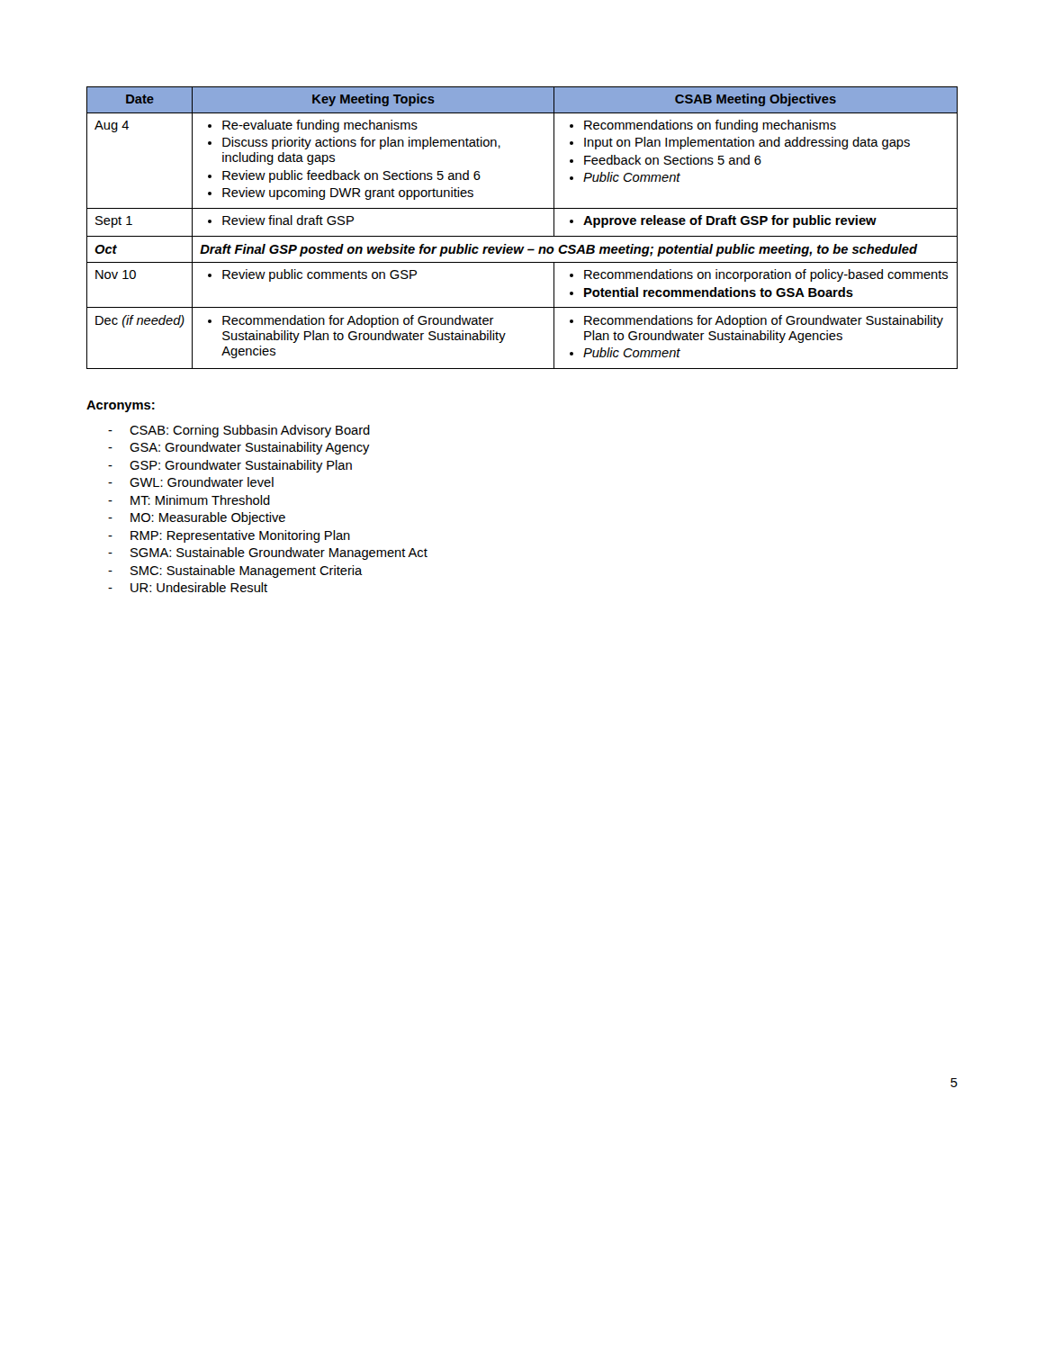| Date | Key Meeting Topics | CSAB Meeting Objectives |
| --- | --- | --- |
| Aug 4 | Re-evaluate funding mechanisms Discuss priority actions for plan implementation, including data gaps Review public feedback on Sections 5 and 6 Review upcoming DWR grant opportunities | Recommendations on funding mechanisms Input on Plan Implementation and addressing data gaps Feedback on Sections 5 and 6 Public Comment |
| Sept 1 | Review final draft GSP | Approve release of Draft GSP for public review |
| Oct | Draft Final GSP posted on website for public review – no CSAB meeting; potential public meeting, to be scheduled |
| Nov 10 | Review public comments on GSP | Recommendations on incorporation of policy-based comments Potential recommendations to GSA Boards |
| Dec (if needed) | Recommendation for Adoption of Groundwater Sustainability Plan to Groundwater Sustainability Agencies | Recommendations for Adoption of Groundwater Sustainability Plan to Groundwater Sustainability Agencies Public Comment |
Acronyms:
CSAB: Corning Subbasin Advisory Board
GSA: Groundwater Sustainability Agency
GSP: Groundwater Sustainability Plan
GWL: Groundwater level
MT: Minimum Threshold
MO: Measurable Objective
RMP: Representative Monitoring Plan
SGMA: Sustainable Groundwater Management Act
SMC: Sustainable Management Criteria
UR: Undesirable Result
5